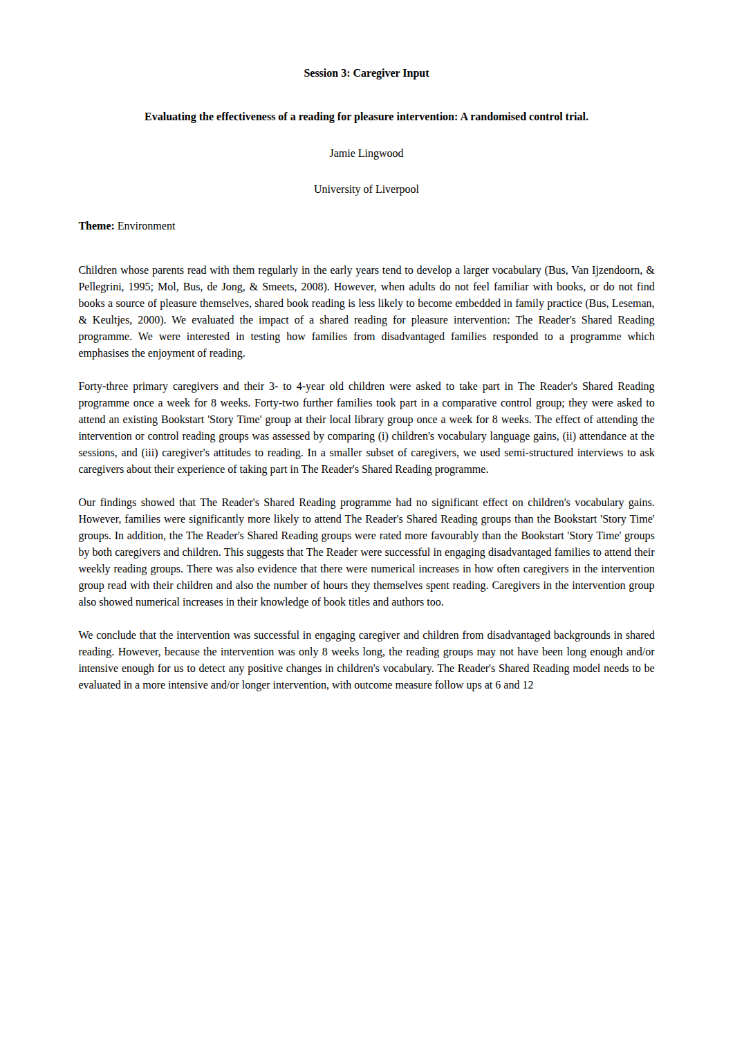Session 3: Caregiver Input
Evaluating the effectiveness of a reading for pleasure intervention: A randomised control trial.
Jamie Lingwood
University of Liverpool
Theme: Environment
Children whose parents read with them regularly in the early years tend to develop a larger vocabulary (Bus, Van Ijzendoorn, & Pellegrini, 1995; Mol, Bus, de Jong, & Smeets, 2008). However, when adults do not feel familiar with books, or do not find books a source of pleasure themselves, shared book reading is less likely to become embedded in family practice (Bus, Leseman, & Keultjes, 2000). We evaluated the impact of a shared reading for pleasure intervention: The Reader's Shared Reading programme. We were interested in testing how families from disadvantaged families responded to a programme which emphasises the enjoyment of reading.
Forty-three primary caregivers and their 3- to 4-year old children were asked to take part in The Reader's Shared Reading programme once a week for 8 weeks. Forty-two further families took part in a comparative control group; they were asked to attend an existing Bookstart 'Story Time' group at their local library group once a week for 8 weeks. The effect of attending the intervention or control reading groups was assessed by comparing (i) children's vocabulary language gains, (ii) attendance at the sessions, and (iii) caregiver's attitudes to reading. In a smaller subset of caregivers, we used semi-structured interviews to ask caregivers about their experience of taking part in The Reader's Shared Reading programme.
Our findings showed that The Reader's Shared Reading programme had no significant effect on children's vocabulary gains. However, families were significantly more likely to attend The Reader's Shared Reading groups than the Bookstart 'Story Time' groups. In addition, the The Reader's Shared Reading groups were rated more favourably than the Bookstart 'Story Time' groups by both caregivers and children. This suggests that The Reader were successful in engaging disadvantaged families to attend their weekly reading groups. There was also evidence that there were numerical increases in how often caregivers in the intervention group read with their children and also the number of hours they themselves spent reading. Caregivers in the intervention group also showed numerical increases in their knowledge of book titles and authors too.
We conclude that the intervention was successful in engaging caregiver and children from disadvantaged backgrounds in shared reading. However, because the intervention was only 8 weeks long, the reading groups may not have been long enough and/or intensive enough for us to detect any positive changes in children's vocabulary. The Reader's Shared Reading model needs to be evaluated in a more intensive and/or longer intervention, with outcome measure follow ups at 6 and 12